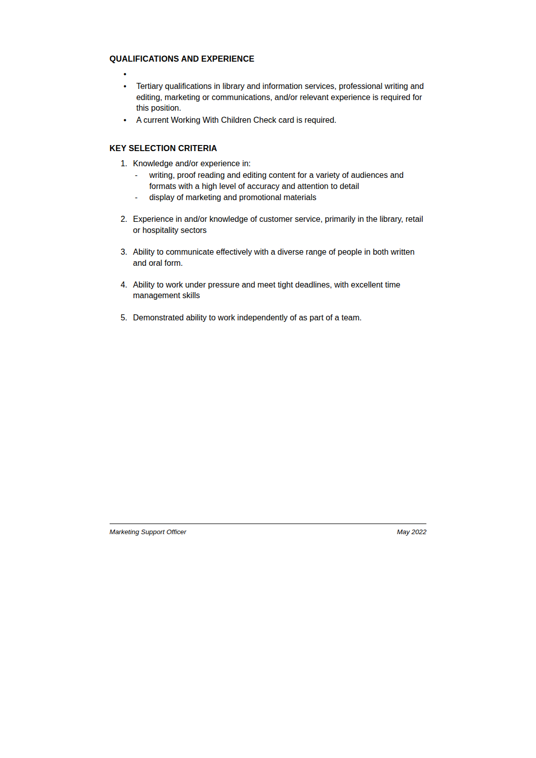QUALIFICATIONS AND EXPERIENCE
Tertiary qualifications in library and information services, professional writing and editing, marketing or communications, and/or relevant experience is required for this position.
A current Working With Children Check card is required.
KEY SELECTION CRITERIA
Knowledge and/or experience in:
writing, proof reading and editing content for a variety of audiences and formats with a high level of accuracy and attention to detail
display of marketing and promotional materials
Experience in and/or knowledge of customer service, primarily in the library, retail or hospitality sectors
Ability to communicate effectively with a diverse range of people in both written and oral form.
Ability to work under pressure and meet tight deadlines, with excellent time management skills
Demonstrated ability to work independently of as part of a team.
Marketing Support Officer
May 2022